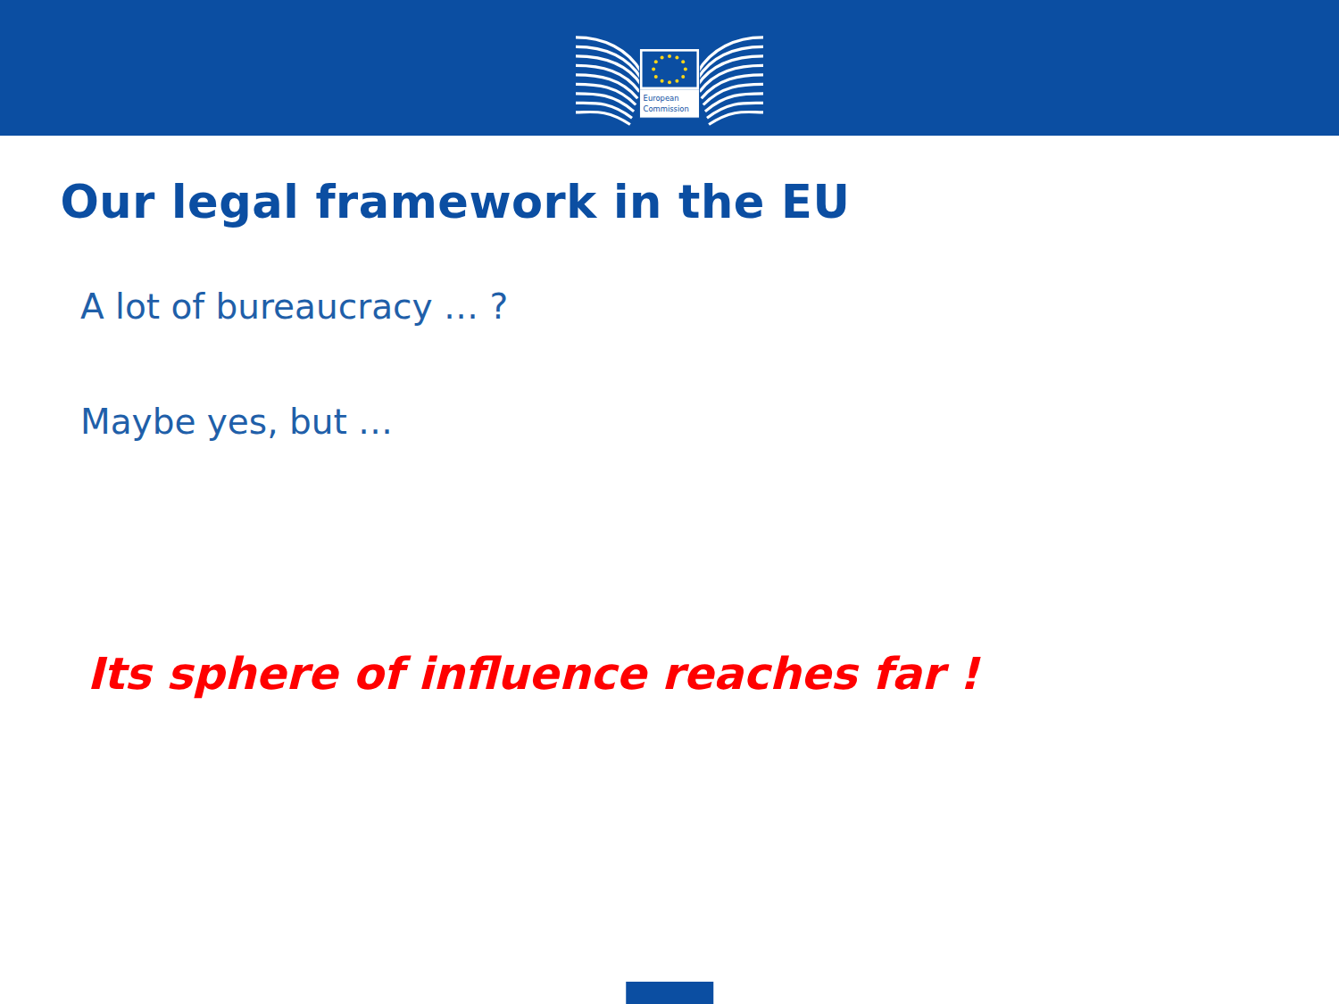European Commission
Our legal framework in the EU
A lot of bureaucracy … ?
Maybe yes, but …
Its sphere of influence reaches far !